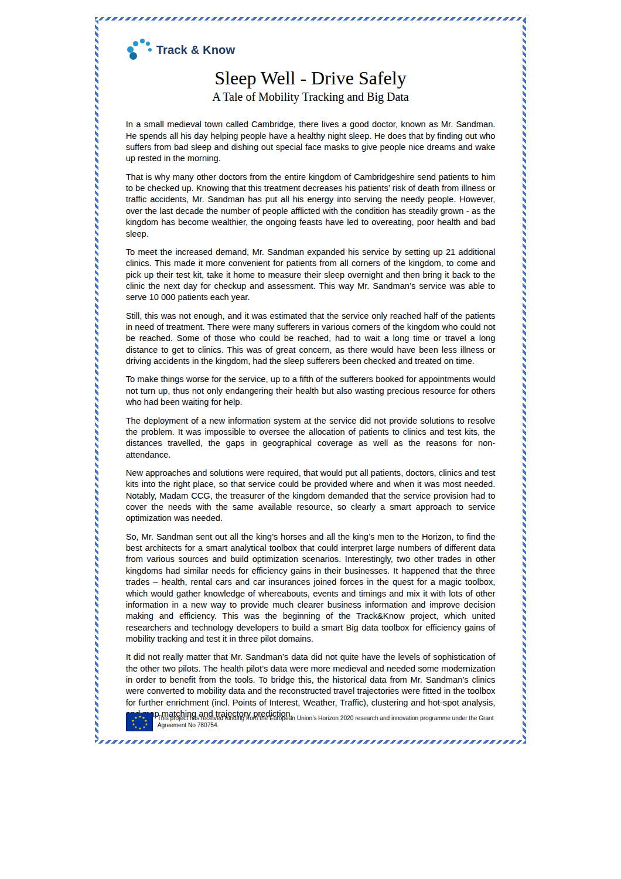Track & Know
Sleep Well - Drive Safely
A Tale of Mobility Tracking and Big Data
In a small medieval town called Cambridge, there lives a good doctor, known as Mr. Sandman. He spends all his day helping people have a healthy night sleep. He does that by finding out who suffers from bad sleep and dishing out special face masks to give people nice dreams and wake up rested in the morning.
That is why many other doctors from the entire kingdom of Cambridgeshire send patients to him to be checked up. Knowing that this treatment decreases his patients’ risk of death from illness or traffic accidents, Mr. Sandman has put all his energy into serving the needy people. However, over the last decade the number of people afflicted with the condition has steadily grown - as the kingdom has become wealthier, the ongoing feasts have led to overeating, poor health and bad sleep.
To meet the increased demand, Mr. Sandman expanded his service by setting up 21 additional clinics. This made it more convenient for patients from all corners of the kingdom, to come and pick up their test kit, take it home to measure their sleep overnight and then bring it back to the clinic the next day for checkup and assessment. This way Mr. Sandman’s service was able to serve 10 000 patients each year.
Still, this was not enough, and it was estimated that the service only reached half of the patients in need of treatment. There were many sufferers in various corners of the kingdom who could not be reached. Some of those who could be reached, had to wait a long time or travel a long distance to get to clinics. This was of great concern, as there would have been less illness or driving accidents in the kingdom, had the sleep sufferers been checked and treated on time.
To make things worse for the service, up to a fifth of the sufferers booked for appointments would not turn up, thus not only endangering their health but also wasting precious resource for others who had been waiting for help.
The deployment of a new information system at the service did not provide solutions to resolve the problem. It was impossible to oversee the allocation of patients to clinics and test kits, the distances travelled, the gaps in geographical coverage as well as the reasons for non-attendance.
New approaches and solutions were required, that would put all patients, doctors, clinics and test kits into the right place, so that service could be provided where and when it was most needed. Notably, Madam CCG, the treasurer of the kingdom demanded that the service provision had to cover the needs with the same available resource, so clearly a smart approach to service optimization was needed.
So, Mr. Sandman sent out all the king’s horses and all the king’s men to the Horizon, to find the best architects for a smart analytical toolbox that could interpret large numbers of different data from various sources and build optimization scenarios. Interestingly, two other trades in other kingdoms had similar needs for efficiency gains in their businesses. It happened that the three trades – health, rental cars and car insurances joined forces in the quest for a magic toolbox, which would gather knowledge of whereabouts, events and timings and mix it with lots of other information in a new way to provide much clearer business information and improve decision making and efficiency. This was the beginning of the Track&Know project, which united researchers and technology developers to build a smart Big data toolbox for efficiency gains of mobility tracking and test it in three pilot domains.
It did not really matter that Mr. Sandman’s data did not quite have the levels of sophistication of the other two pilots. The health pilot’s data were more medieval and needed some modernization in order to benefit from the tools. To bridge this, the historical data from Mr. Sandman’s clinics were converted to mobility data and the reconstructed travel trajectories were fitted in the toolbox for further enrichment (incl. Points of Interest, Weather, Traffic), clustering and hot-spot analysis, and map matching and trajectory prediction.
★ ★ ★ ★ ★ ★ ★ ★ ★ ★
This project has received funding from the European Union’s Horizon 2020 research and innovation programme under the Grant Agreement No 780754.